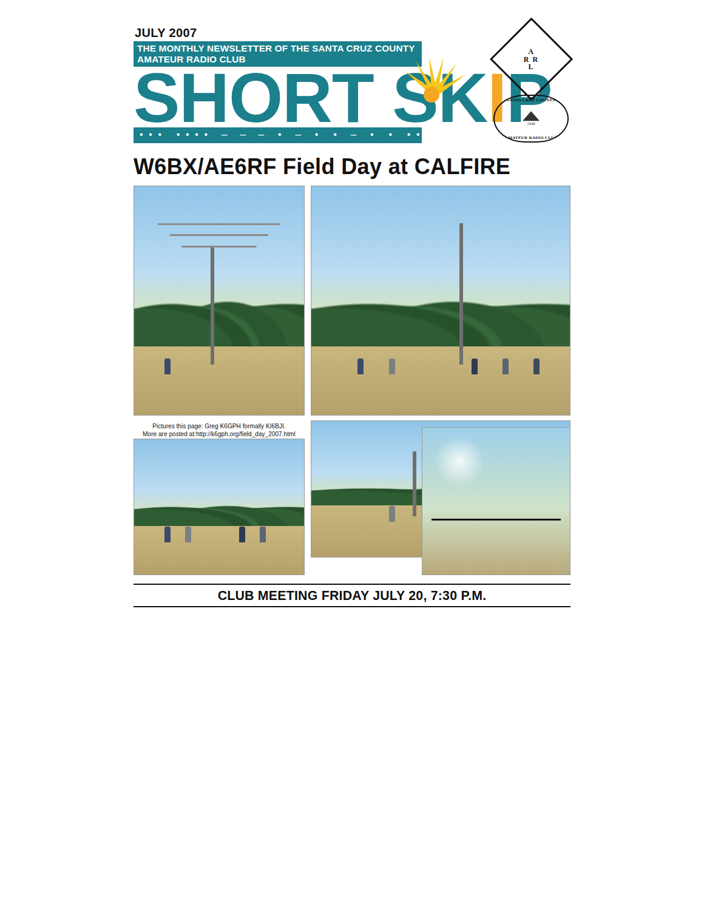JULY 2007
A
R R
L
SANTA CRUZ COUNTY
1946
AMATEUR RADIO CLUB
The Monthly Newsletter of the Santa Cruz County Amateur Radio Club
Short Skip
••• •••• — — — • — • • — • • ••• — • — •• • — —
W6BX/AE6RF Field Day at CALFIRE
Pictures this page: Greg K6GPH formally KI6BJI.
More are posted at:http://k6gph.org/field_day_2007.html
CLUB MEETING FRIDAY JULY 20, 7:30 P.M.